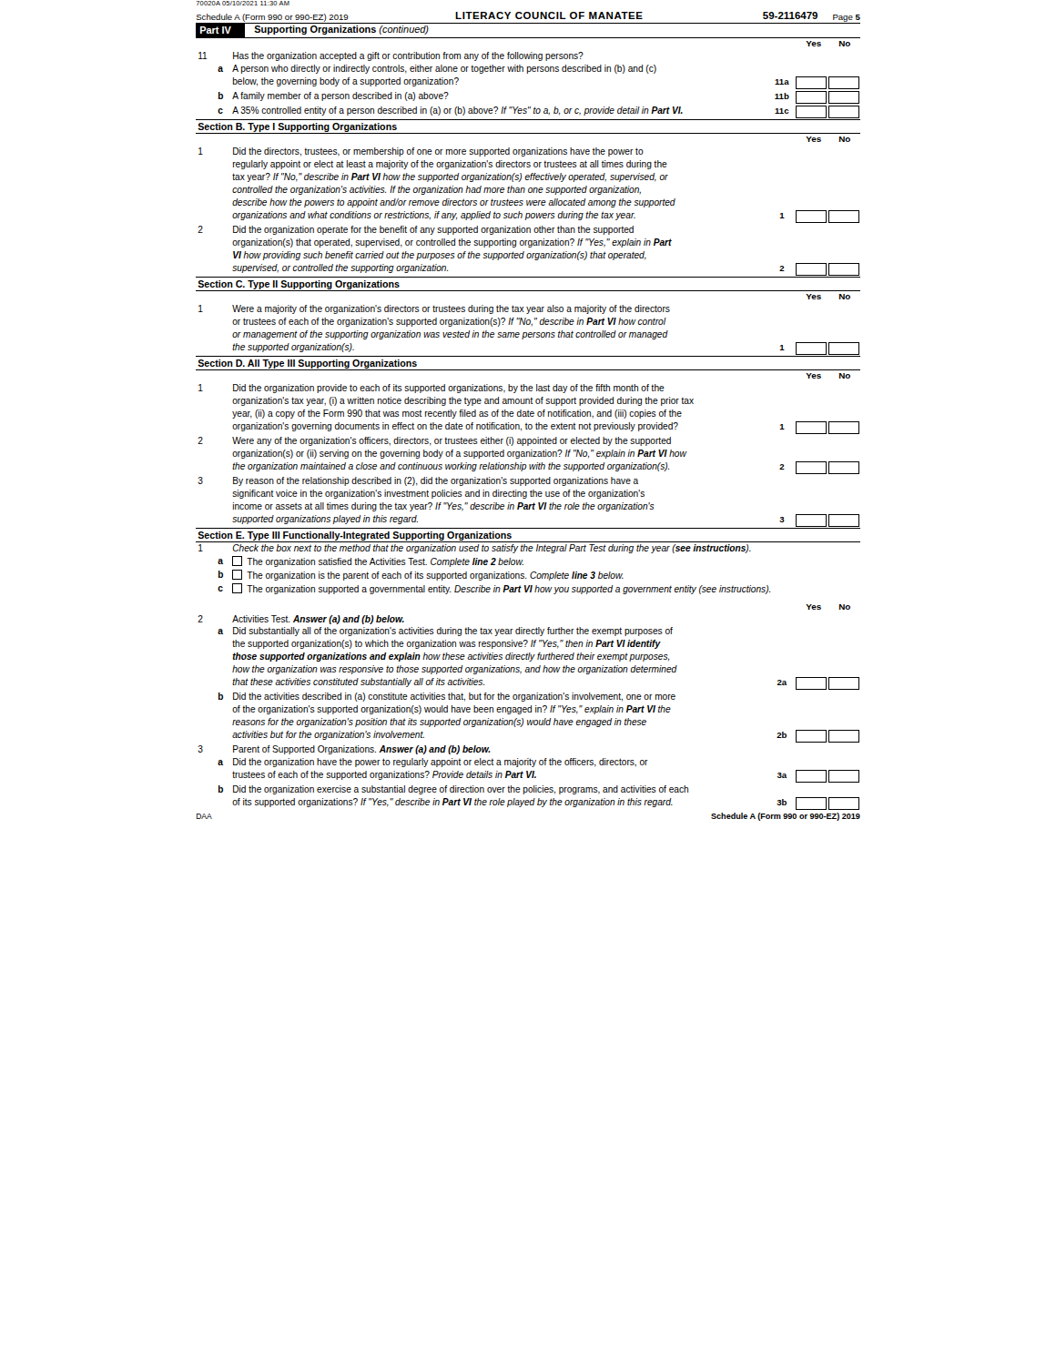70020A 05/10/2021 11:30 AM
Schedule A (Form 990 or 990-EZ) 2019
LITERACY COUNCIL OF MANATEE
59-2116479
Page 5
Part IV
Supporting Organizations (continued)
| | | | | Yes | No |
| 11 | | Has the organization accepted a gift or contribution from any of the following persons? | | | |
| | a | A person who directly or indirectly controls, either alone or together with persons described in (b) and (c) | | | |
| | | below, the governing body of a supported organization? | 11a | | |
| | b | A family member of a person described in (a) above? | 11b | | |
| | c | A 35% controlled entity of a person described in (a) or (b) above? If "Yes" to a, b, or c, provide detail in Part VI. | 11c | | |
Section B. Type I Supporting Organizations
| | | | | Yes | No |
| 1 | | Did the directors, trustees, or membership of one or more supported organizations have the power to | | | |
| | | regularly appoint or elect at least a majority of the organization's directors or trustees at all times during the | | | |
| | | tax year? If "No," describe in Part VI how the supported organization(s) effectively operated, supervised, or | | | |
| | | controlled the organization's activities. If the organization had more than one supported organization, | | | |
| | | describe how the powers to appoint and/or remove directors or trustees were allocated among the supported | | | |
| | | organizations and what conditions or restrictions, if any, applied to such powers during the tax year. | 1 | | |
| 2 | | Did the organization operate for the benefit of any supported organization other than the supported | | | |
| | | organization(s) that operated, supervised, or controlled the supporting organization? If "Yes," explain in Part | | | |
| | | VI how providing such benefit carried out the purposes of the supported organization(s) that operated, | | | |
| | | supervised, or controlled the supporting organization. | 2 | | |
Section C. Type II Supporting Organizations
| | | | | Yes | No |
| 1 | | Were a majority of the organization's directors or trustees during the tax year also a majority of the directors | | | |
| | | or trustees of each of the organization's supported organization(s)? If "No," describe in Part VI how control | | | |
| | | or management of the supporting organization was vested in the same persons that controlled or managed | | | |
| | | the supported organization(s). | 1 | | |
Section D. All Type III Supporting Organizations
| | | | | Yes | No |
| 1 | | Did the organization provide to each of its supported organizations, by the last day of the fifth month of the | | | |
| | | organization's tax year, (i) a written notice describing the type and amount of support provided during the prior tax | | | |
| | | year, (ii) a copy of the Form 990 that was most recently filed as of the date of notification, and (iii) copies of the | | | |
| | | organization's governing documents in effect on the date of notification, to the extent not previously provided? | 1 | | |
| 2 | | Were any of the organization's officers, directors, or trustees either (i) appointed or elected by the supported | | | |
| | | organization(s) or (ii) serving on the governing body of a supported organization? If "No," explain in Part VI how | | | |
| | | the organization maintained a close and continuous working relationship with the supported organization(s). | 2 | | |
| 3 | | By reason of the relationship described in (2), did the organization's supported organizations have a | | | |
| | | significant voice in the organization's investment policies and in directing the use of the organization's | | | |
| | | income or assets at all times during the tax year? If "Yes," describe in Part VI the role the organization's | | | |
| | | supported organizations played in this regard. | 3 | | |
Section E. Type III Functionally-Integrated Supporting Organizations
| 1 | | Check the box next to the method that the organization used to satisfy the Integral Part Test during the year ( see instructions ). |
| | a | The organization satisfied the Activities Test. Complete line 2 below. |
| | b | The organization is the parent of each of its supported organizations. Complete line 3 below. |
| | c | The organization supported a governmental entity. Describe in Part VI how you supported a government entity (see instructions). |
| | | | | Yes | No |
| 2 | | Activities Test. Answer (a) and (b) below. | | | |
| | a | Did substantially all of the organization's activities during the tax year directly further the exempt purposes of | | | |
| | | the supported organization(s) to which the organization was responsive? If "Yes," then in Part VI identify | | | |
| | | those supported organizations and explain how these activities directly furthered their exempt purposes, | | | |
| | | how the organization was responsive to those supported organizations, and how the organization determined | | | |
| | | that these activities constituted substantially all of its activities. | 2a | | |
| | b | Did the activities described in (a) constitute activities that, but for the organization's involvement, one or more | | | |
| | | of the organization's supported organization(s) would have been engaged in? If "Yes," explain in Part VI the | | | |
| | | reasons for the organization's position that its supported organization(s) would have engaged in these | | | |
| | | activities but for the organization's involvement. | 2b | | |
| 3 | | Parent of Supported Organizations. Answer (a) and (b) below. | | | |
| | a | Did the organization have the power to regularly appoint or elect a majority of the officers, directors, or | | | |
| | | trustees of each of the supported organizations? Provide details in Part VI. | 3a | | |
| | b | Did the organization exercise a substantial degree of direction over the policies, programs, and activities of each | | | |
| | | of its supported organizations? If "Yes," describe in Part VI the role played by the organization in this regard. | 3b | | |
DAA
Schedule A (Form 990 or 990-EZ) 2019